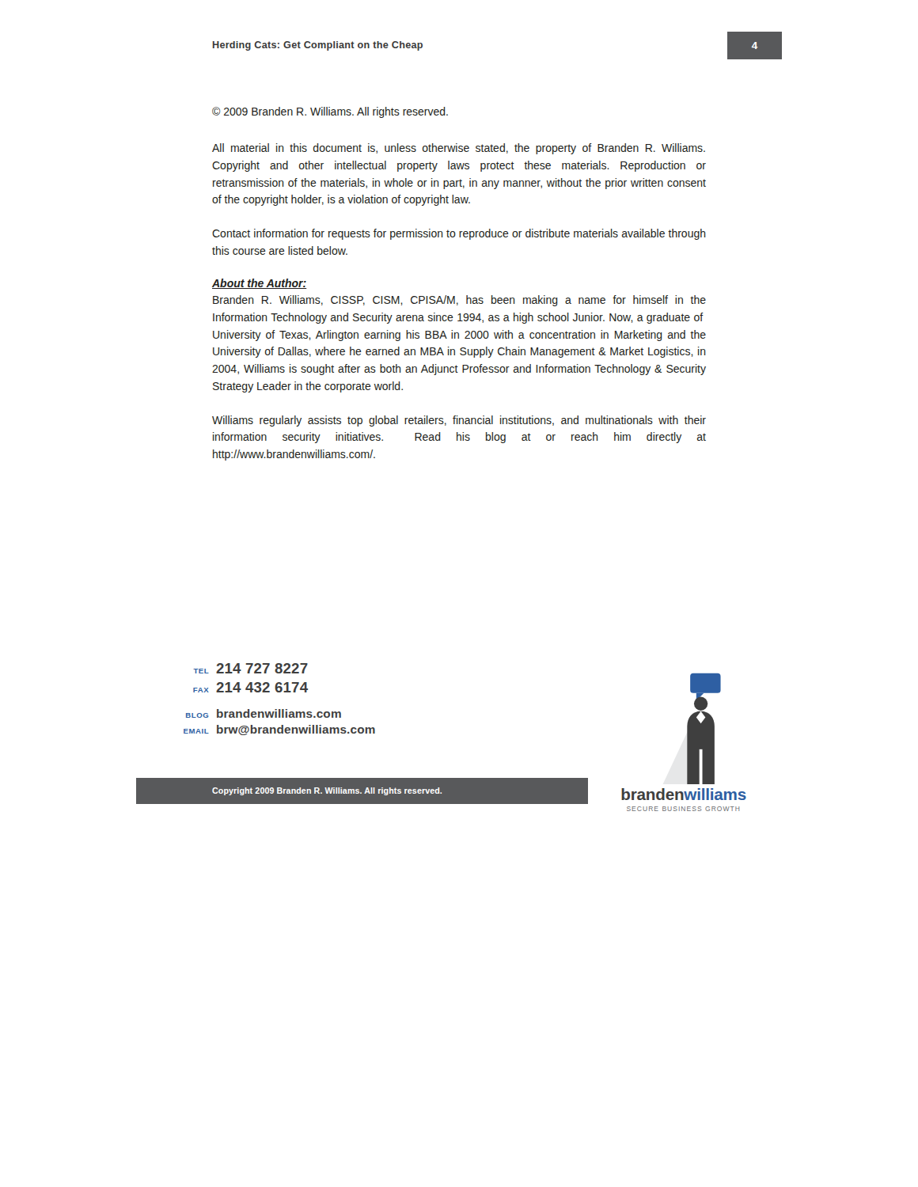Herding Cats: Get Compliant on the Cheap
4
© 2009 Branden R. Williams. All rights reserved.
All material in this document is, unless otherwise stated, the property of Branden R. Williams. Copyright and other intellectual property laws protect these materials. Reproduction or retransmission of the materials, in whole or in part, in any manner, without the prior written consent of the copyright holder, is a violation of copyright law.
Contact information for requests for permission to reproduce or distribute materials available through this course are listed below.
About the Author:
Branden R. Williams, CISSP, CISM, CPISA/M, has been making a name for himself in the Information Technology and Security arena since 1994, as a high school Junior. Now, a graduate of University of Texas, Arlington earning his BBA in 2000 with a concentration in Marketing and the University of Dallas, where he earned an MBA in Supply Chain Management & Market Logistics, in 2004, Williams is sought after as both an Adjunct Professor and Information Technology & Security Strategy Leader in the corporate world.
Williams regularly assists top global retailers, financial institutions, and multinationals with their information security initiatives. Read his blog at or reach him directly at http://www.brandenwilliams.com/.
| TEL | 214 727 8227 |
| FAX | 214 432 6174 |
| BLOG | brandenwilliams.com |
| EMAIL | brw@brandenwilliams.com |
Copyright 2009 Branden R. Williams. All rights reserved.
branden williams
SECURE BUSINESS GROWTH